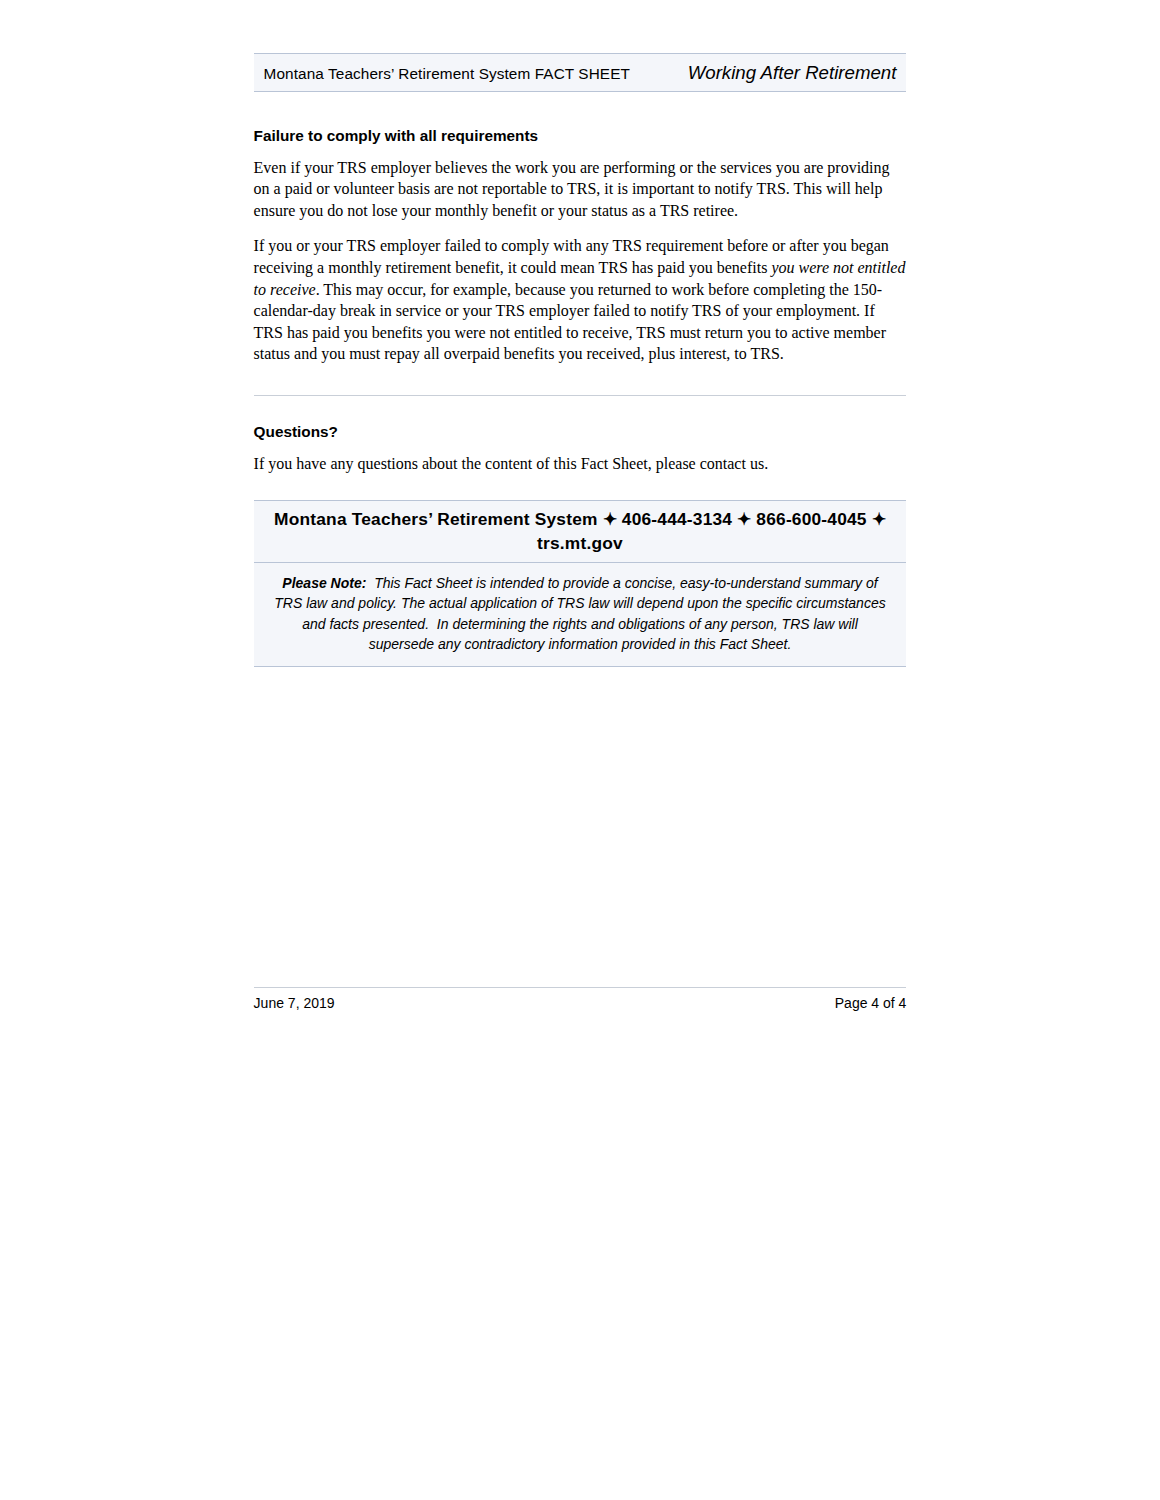Montana Teachers’ Retirement System FACT SHEET
Working After Retirement
Failure to comply with all requirements
Even if your TRS employer believes the work you are performing or the services you are providing on a paid or volunteer basis are not reportable to TRS, it is important to notify TRS. This will help ensure you do not lose your monthly benefit or your status as a TRS retiree.
If you or your TRS employer failed to comply with any TRS requirement before or after you began receiving a monthly retirement benefit, it could mean TRS has paid you benefits you were not entitled to receive. This may occur, for example, because you returned to work before completing the 150-calendar-day break in service or your TRS employer failed to notify TRS of your employment. If TRS has paid you benefits you were not entitled to receive, TRS must return you to active member status and you must repay all overpaid benefits you received, plus interest, to TRS.
Questions?
If you have any questions about the content of this Fact Sheet, please contact us.
Montana Teachers’ Retirement System ✦ 406-444-3134 ✦ 866-600-4045 ✦ trs.mt.gov
Please Note: This Fact Sheet is intended to provide a concise, easy-to-understand summary of TRS law and policy. The actual application of TRS law will depend upon the specific circumstances and facts presented. In determining the rights and obligations of any person, TRS law will supersede any contradictory information provided in this Fact Sheet.
June 7, 2019
Page 4 of 4